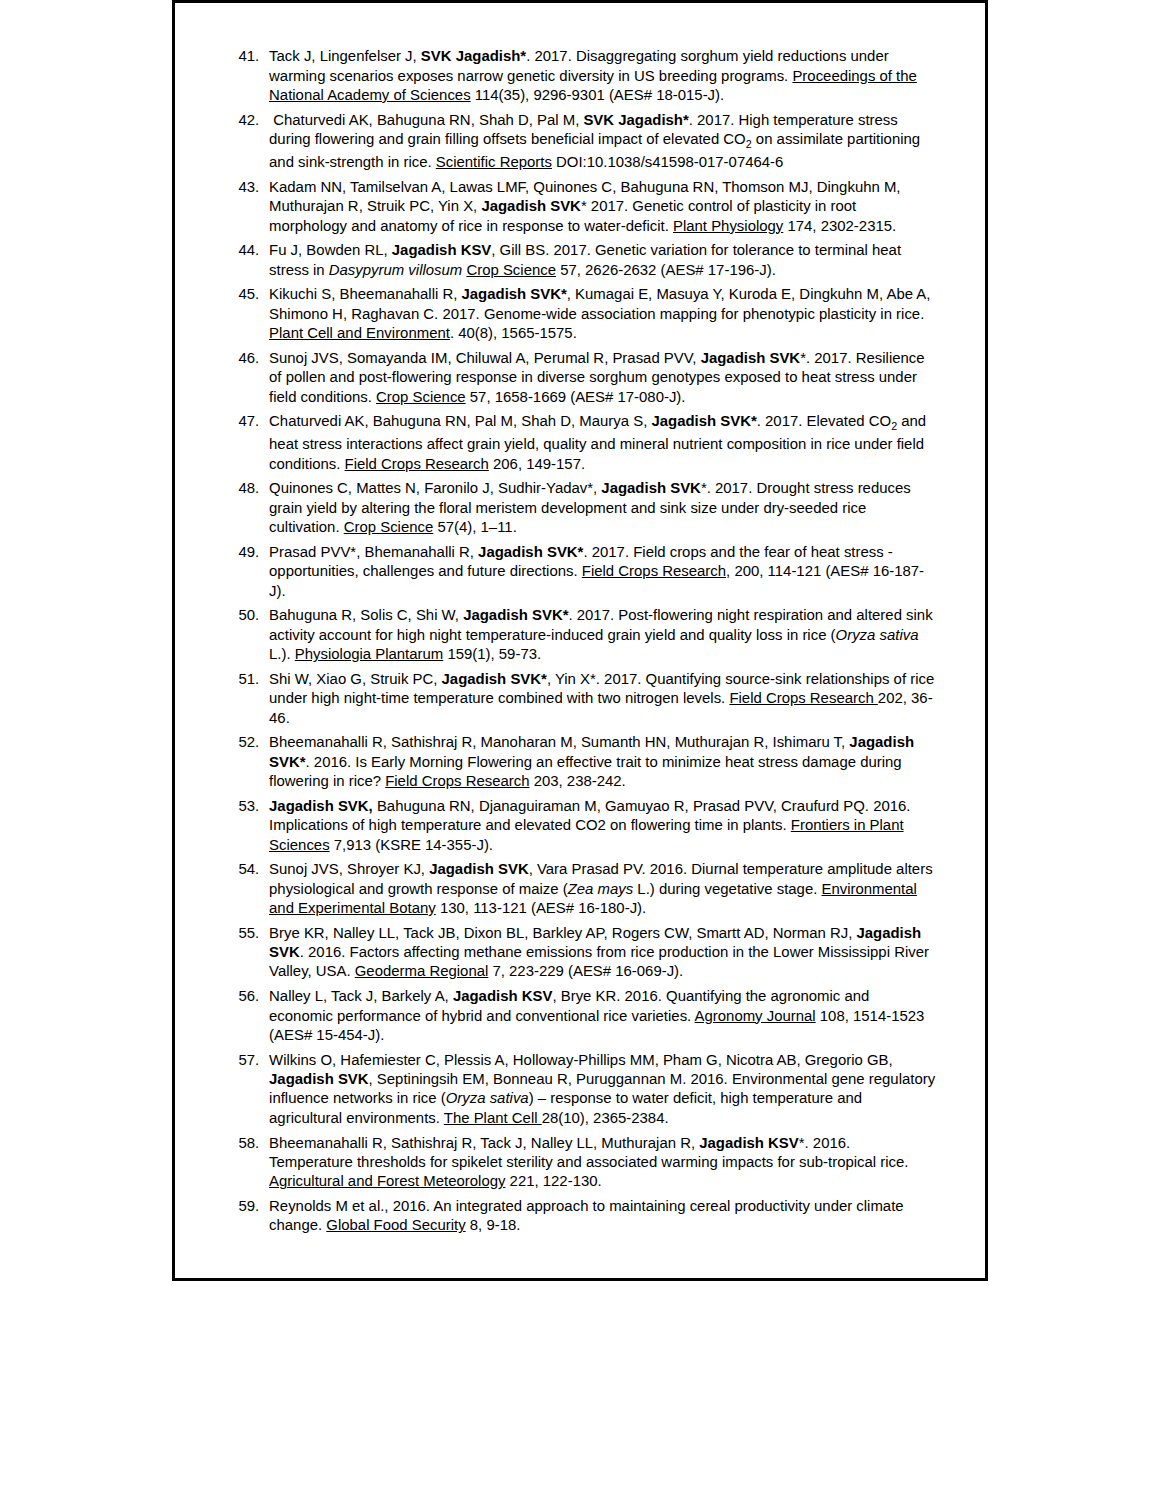Tack J, Lingenfelser J, SVK Jagadish*. 2017. Disaggregating sorghum yield reductions under warming scenarios exposes narrow genetic diversity in US breeding programs. Proceedings of the National Academy of Sciences 114(35), 9296-9301 (AES# 18-015-J).
Chaturvedi AK, Bahuguna RN, Shah D, Pal M, SVK Jagadish*. 2017. High temperature stress during flowering and grain filling offsets beneficial impact of elevated CO2 on assimilate partitioning and sink-strength in rice. Scientific Reports DOI:10.1038/s41598-017-07464-6
Kadam NN, Tamilselvan A, Lawas LMF, Quinones C, Bahuguna RN, Thomson MJ, Dingkuhn M, Muthurajan R, Struik PC, Yin X, Jagadish SVK* 2017. Genetic control of plasticity in root morphology and anatomy of rice in response to water-deficit. Plant Physiology 174, 2302-2315.
Fu J, Bowden RL, Jagadish KSV, Gill BS. 2017. Genetic variation for tolerance to terminal heat stress in Dasypyrum villosum Crop Science 57, 2626-2632 (AES# 17-196-J).
Kikuchi S, Bheemanahalli R, Jagadish SVK*, Kumagai E, Masuya Y, Kuroda E, Dingkuhn M, Abe A, Shimono H, Raghavan C. 2017. Genome-wide association mapping for phenotypic plasticity in rice. Plant Cell and Environment. 40(8), 1565-1575.
Sunoj JVS, Somayanda IM, Chiluwal A, Perumal R, Prasad PVV, Jagadish SVK*. 2017. Resilience of pollen and post-flowering response in diverse sorghum genotypes exposed to heat stress under field conditions. Crop Science 57, 1658-1669 (AES# 17-080-J).
Chaturvedi AK, Bahuguna RN, Pal M, Shah D, Maurya S, Jagadish SVK*. 2017. Elevated CO2 and heat stress interactions affect grain yield, quality and mineral nutrient composition in rice under field conditions. Field Crops Research 206, 149-157.
Quinones C, Mattes N, Faronilo J, Sudhir-Yadav*, Jagadish SVK*. 2017. Drought stress reduces grain yield by altering the floral meristem development and sink size under dry-seeded rice cultivation. Crop Science 57(4), 1–11.
Prasad PVV*, Bhemanahalli R, Jagadish SVK*. 2017. Field crops and the fear of heat stress - opportunities, challenges and future directions. Field Crops Research, 200, 114-121 (AES# 16-187-J).
Bahuguna R, Solis C, Shi W, Jagadish SVK*. 2017. Post-flowering night respiration and altered sink activity account for high night temperature-induced grain yield and quality loss in rice (Oryza sativa L.). Physiologia Plantarum 159(1), 59-73.
Shi W, Xiao G, Struik PC, Jagadish SVK*, Yin X*. 2017. Quantifying source-sink relationships of rice under high night-time temperature combined with two nitrogen levels. Field Crops Research 202, 36-46.
Bheemanahalli R, Sathishraj R, Manoharan M, Sumanth HN, Muthurajan R, Ishimaru T, Jagadish SVK*. 2016. Is Early Morning Flowering an effective trait to minimize heat stress damage during flowering in rice? Field Crops Research 203, 238-242.
Jagadish SVK, Bahuguna RN, Djanaguiraman M, Gamuyao R, Prasad PVV, Craufurd PQ. 2016. Implications of high temperature and elevated CO2 on flowering time in plants. Frontiers in Plant Sciences 7,913 (KSRE 14-355-J).
Sunoj JVS, Shroyer KJ, Jagadish SVK, Vara Prasad PV. 2016. Diurnal temperature amplitude alters physiological and growth response of maize (Zea mays L.) during vegetative stage. Environmental and Experimental Botany 130, 113-121 (AES# 16-180-J).
Brye KR, Nalley LL, Tack JB, Dixon BL, Barkley AP, Rogers CW, Smartt AD, Norman RJ, Jagadish SVK. 2016. Factors affecting methane emissions from rice production in the Lower Mississippi River Valley, USA. Geoderma Regional 7, 223-229 (AES# 16-069-J).
Nalley L, Tack J, Barkely A, Jagadish KSV, Brye KR. 2016. Quantifying the agronomic and economic performance of hybrid and conventional rice varieties. Agronomy Journal 108, 1514-1523 (AES# 15-454-J).
Wilkins O, Hafemiester C, Plessis A, Holloway-Phillips MM, Pham G, Nicotra AB, Gregorio GB, Jagadish SVK, Septiningsih EM, Bonneau R, Puruggannan M. 2016. Environmental gene regulatory influence networks in rice (Oryza sativa) – response to water deficit, high temperature and agricultural environments. The Plant Cell 28(10), 2365-2384.
Bheemanahalli R, Sathishraj R, Tack J, Nalley LL, Muthurajan R, Jagadish KSV*. 2016. Temperature thresholds for spikelet sterility and associated warming impacts for sub-tropical rice. Agricultural and Forest Meteorology 221, 122-130.
Reynolds M et al., 2016. An integrated approach to maintaining cereal productivity under climate change. Global Food Security 8, 9-18.